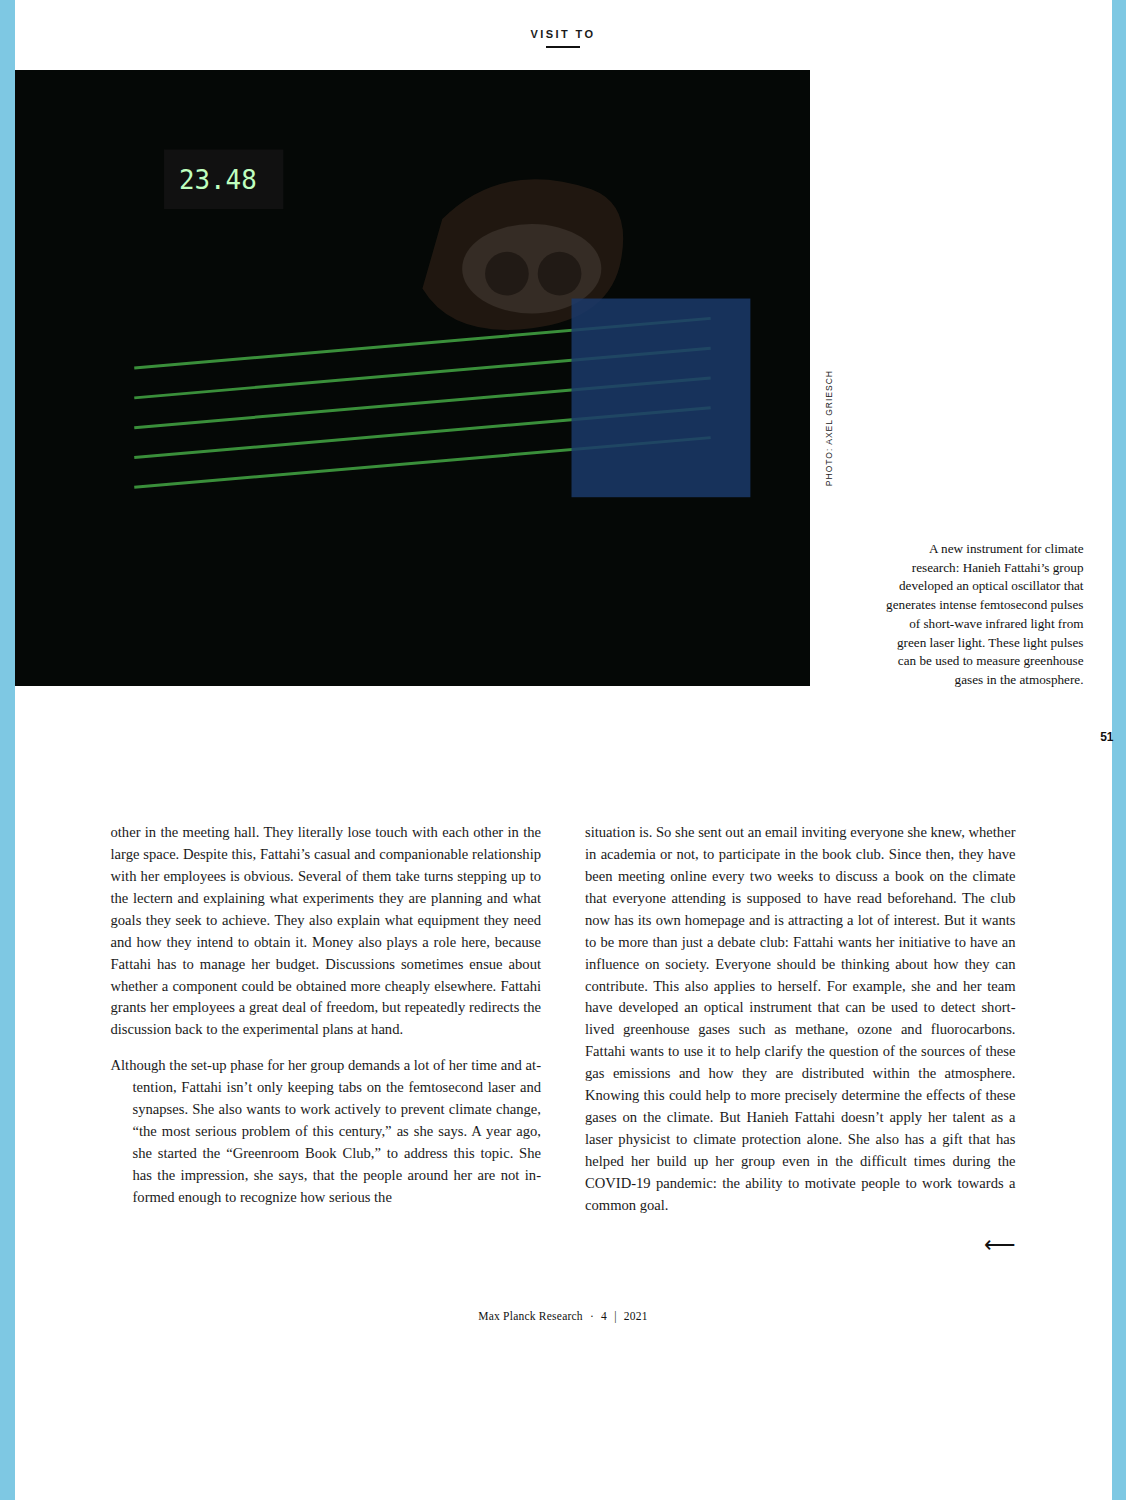Visit to
Photo: Axel Griesch
A new instrument for climate research: Hanieh Fattahi’s group developed an optical oscillator that generates intense femtosecond pulses of short-wave infrared light from green laser light. These light pulses can be used to measure greenhouse gases in the atmosphere.
51
other in the meeting hall. They literally lose touch with each other in the large space. Despite this, Fattahi’s casual and companionable relationship with her employees is obvious. Several of them take turns stepping up to the lectern and explaining what experiments they are planning and what goals they seek to achieve. They also explain what equipment they need and how they intend to obtain it. Money also plays a role here, because Fattahi has to manage her budget. Discussions sometimes ensue about whether a component could be obtained more cheaply elsewhere. Fattahi grants her employees a great deal of freedom, but repeatedly redirects the discussion back to the experimental plans at hand.
Although the set-up phase for her group demands a lot of her time and attention, Fattahi isn’t only keeping tabs on the femtosecond laser and synapses. She also wants to work actively to prevent climate change, “the most serious problem of this century,” as she says. A year ago, she started the “Greenroom Book Club,” to address this topic. She has the impression, she says, that the people around her are not informed enough to recognize how serious the
situation is. So she sent out an email inviting everyone she knew, whether in academia or not, to participate in the book club. Since then, they have been meeting online every two weeks to discuss a book on the climate that everyone attending is supposed to have read beforehand. The club now has its own homepage and is attracting a lot of interest. But it wants to be more than just a debate club: Fattahi wants her initiative to have an influence on society. Everyone should be thinking about how they can contribute. This also applies to herself. For example, she and her team have developed an optical instrument that can be used to detect short-lived greenhouse gases such as methane, ozone and fluorocarbons. Fattahi wants to use it to help clarify the question of the sources of these gas emissions and how they are distributed within the atmosphere. Knowing this could help to more precisely determine the effects of these gases on the climate. But Hanieh Fattahi doesn’t apply her talent as a laser physicist to climate protection alone. She also has a gift that has helped her build up her group even in the difficult times during the COVID-19 pandemic: the ability to motivate people to work towards a common goal.
⟵
Max Planck Research · 4 | 2021